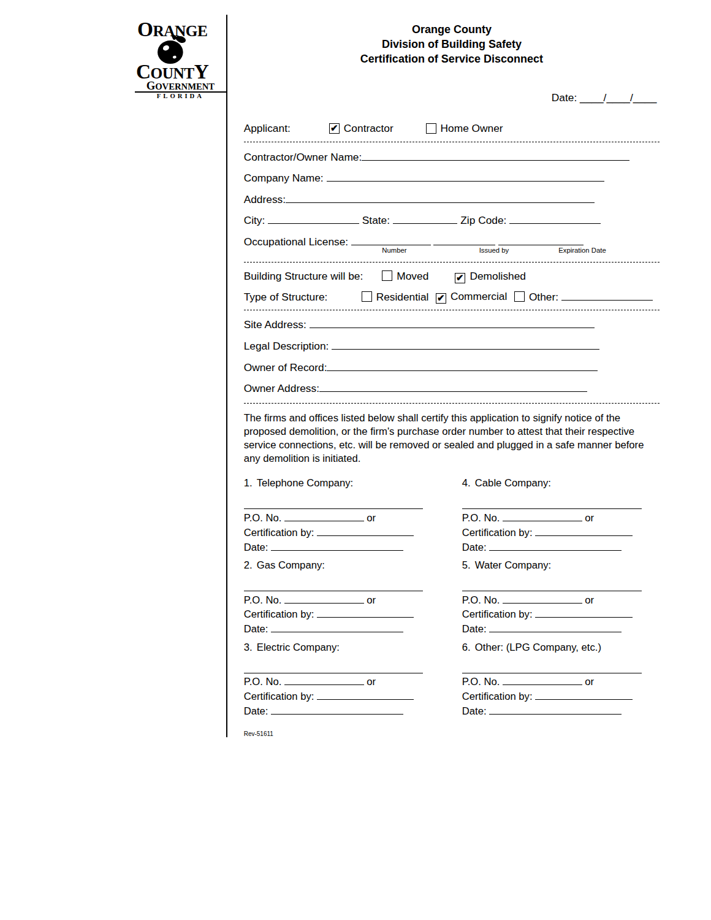ORANGE COUNTY GOVERNMENT FLORIDA
Orange County
Division of Building Safety
Certification of Service Disconnect
Date: ____/____/____
Applicant: Contractor Home Owner
Contractor/Owner Name:
Company Name:
Address:
City: State: Zip Code:
Occupational License:
Number Issued by Expiration Date
Building Structure will be: Moved Demolished
Type of Structure: Residential Commercial Other:
Site Address:
Legal Description:
Owner of Record:
Owner Address:
The firms and offices listed below shall certify this application to signify notice of the proposed demolition, or the firm's purchase order number to attest that their respective service connections, etc. will be removed or sealed and plugged in a safe manner before any demolition is initiated.
1. Telephone Company:
P.O. No. or
Certification by:
Date:
2. Gas Company:
P.O. No. or
Certification by:
Date:
3. Electric Company:
P.O. No. or
Certification by:
Date:
4. Cable Company:
P.O. No. or
Certification by:
Date:
5. Water Company:
P.O. No. or
Certification by:
Date:
6. Other: (LPG Company, etc.)
P.O. No. or
Certification by:
Date:
Rev-51611